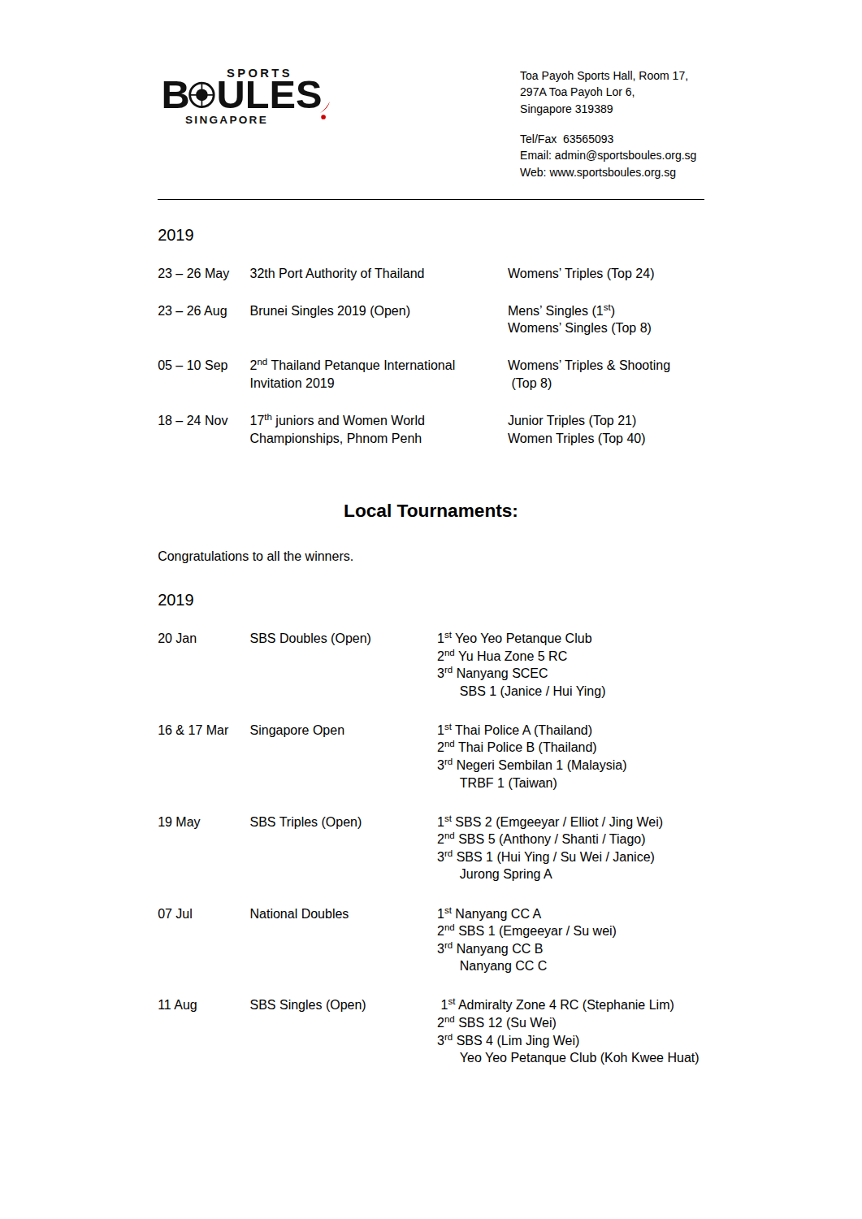SPORTS B ULES SINGAPORE
Toa Payoh Sports Hall, Room 17,
297A Toa Payoh Lor 6,
Singapore 319389
Tel/Fax 63565093
Email: admin@sportsboules.org.sg
Web: www.sportsboules.org.sg
2019
| 23 – 26 May | 32th Port Authority of Thailand | Womens’ Triples (Top 24) |
| 23 – 26 Aug | Brunei Singles 2019 (Open) | Mens’ Singles (1 st ) Womens’ Singles (Top 8) |
| 05 – 10 Sep | 2 nd Thailand Petanque International Invitation 2019 | Womens’ Triples & Shooting (Top 8) |
| 18 – 24 Nov | 17 th juniors and Women World Championships, Phnom Penh | Junior Triples (Top 21) Women Triples (Top 40) |
Local Tournaments:
Congratulations to all the winners.
2019
| 20 Jan | SBS Doubles (Open) | 1 st Yeo Yeo Petanque Club 2 nd Yu Hua Zone 5 RC 3 rd Nanyang SCEC SBS 1 (Janice / Hui Ying) |
| 16 & 17 Mar | Singapore Open | 1 st Thai Police A (Thailand) 2 nd Thai Police B (Thailand) 3 rd Negeri Sembilan 1 (Malaysia) TRBF 1 (Taiwan) |
| 19 May | SBS Triples (Open) | 1 st SBS 2 (Emgeeyar / Elliot / Jing Wei) 2 nd SBS 5 (Anthony / Shanti / Tiago) 3 rd SBS 1 (Hui Ying / Su Wei / Janice) Jurong Spring A |
| 07 Jul | National Doubles | 1 st Nanyang CC A 2 nd SBS 1 (Emgeeyar / Su wei) 3 rd Nanyang CC B Nanyang CC C |
| 11 Aug | SBS Singles (Open) | 1 st Admiralty Zone 4 RC (Stephanie Lim) 2 nd SBS 12 (Su Wei) 3 rd SBS 4 (Lim Jing Wei) Yeo Yeo Petanque Club (Koh Kwee Huat) |